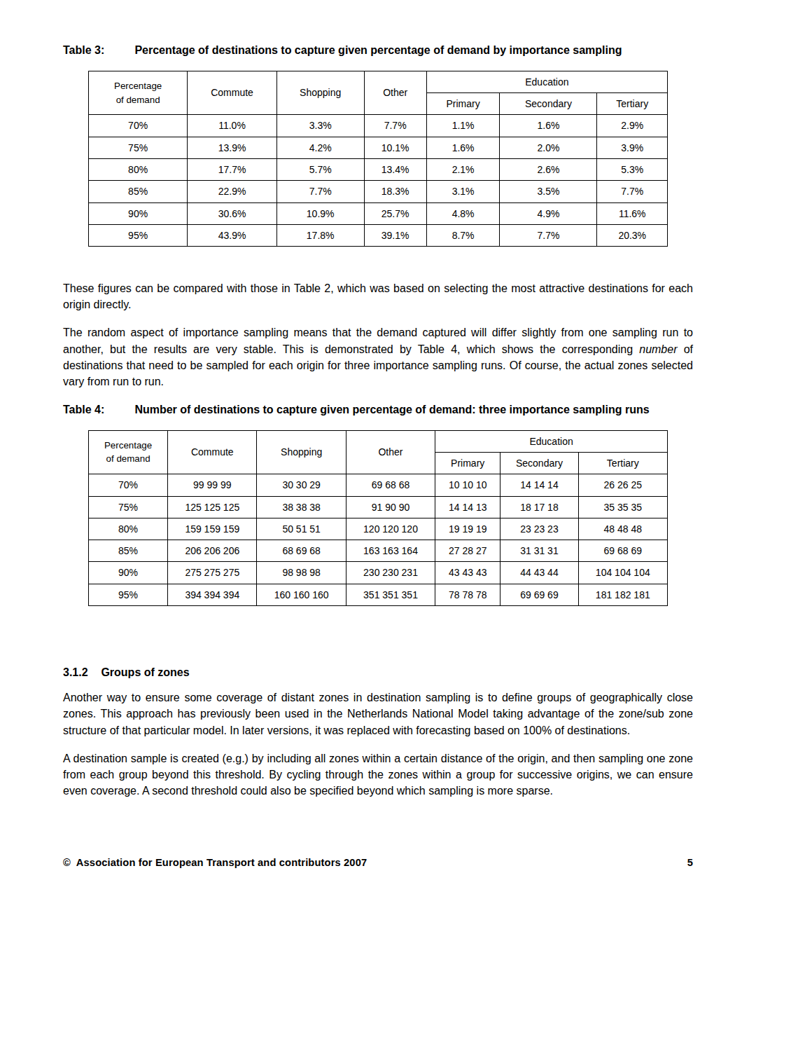Table 3: Percentage of destinations to capture given percentage of demand by importance sampling
| Percentage of demand | Commute | Shopping | Other | Education |
| --- | --- | --- | --- | --- |
| Primary | Secondary | Tertiary |
| 70% | 11.0% | 3.3% | 7.7% | 1.1% | 1.6% | 2.9% |
| 75% | 13.9% | 4.2% | 10.1% | 1.6% | 2.0% | 3.9% |
| 80% | 17.7% | 5.7% | 13.4% | 2.1% | 2.6% | 5.3% |
| 85% | 22.9% | 7.7% | 18.3% | 3.1% | 3.5% | 7.7% |
| 90% | 30.6% | 10.9% | 25.7% | 4.8% | 4.9% | 11.6% |
| 95% | 43.9% | 17.8% | 39.1% | 8.7% | 7.7% | 20.3% |
These figures can be compared with those in Table 2, which was based on selecting the most attractive destinations for each origin directly.
The random aspect of importance sampling means that the demand captured will differ slightly from one sampling run to another, but the results are very stable. This is demonstrated by Table 4, which shows the corresponding number of destinations that need to be sampled for each origin for three importance sampling runs. Of course, the actual zones selected vary from run to run.
Table 4: Number of destinations to capture given percentage of demand: three importance sampling runs
| Percentage of demand | Commute | Shopping | Other | Education |
| --- | --- | --- | --- | --- |
| Primary | Secondary | Tertiary |
| 70% | 99 99 99 | 30 30 29 | 69 68 68 | 10 10 10 | 14 14 14 | 26 26 25 |
| 75% | 125 125 125 | 38 38 38 | 91 90 90 | 14 14 13 | 18 17 18 | 35 35 35 |
| 80% | 159 159 159 | 50 51 51 | 120 120 120 | 19 19 19 | 23 23 23 | 48 48 48 |
| 85% | 206 206 206 | 68 69 68 | 163 163 164 | 27 28 27 | 31 31 31 | 69 68 69 |
| 90% | 275 275 275 | 98 98 98 | 230 230 231 | 43 43 43 | 44 43 44 | 104 104 104 |
| 95% | 394 394 394 | 160 160 160 | 351 351 351 | 78 78 78 | 69 69 69 | 181 182 181 |
3.1.2 Groups of zones
Another way to ensure some coverage of distant zones in destination sampling is to define groups of geographically close zones. This approach has previously been used in the Netherlands National Model taking advantage of the zone/sub zone structure of that particular model. In later versions, it was replaced with forecasting based on 100% of destinations.
A destination sample is created (e.g.) by including all zones within a certain distance of the origin, and then sampling one zone from each group beyond this threshold. By cycling through the zones within a group for successive origins, we can ensure even coverage. A second threshold could also be specified beyond which sampling is more sparse.
© Association for European Transport and contributors 2007 5